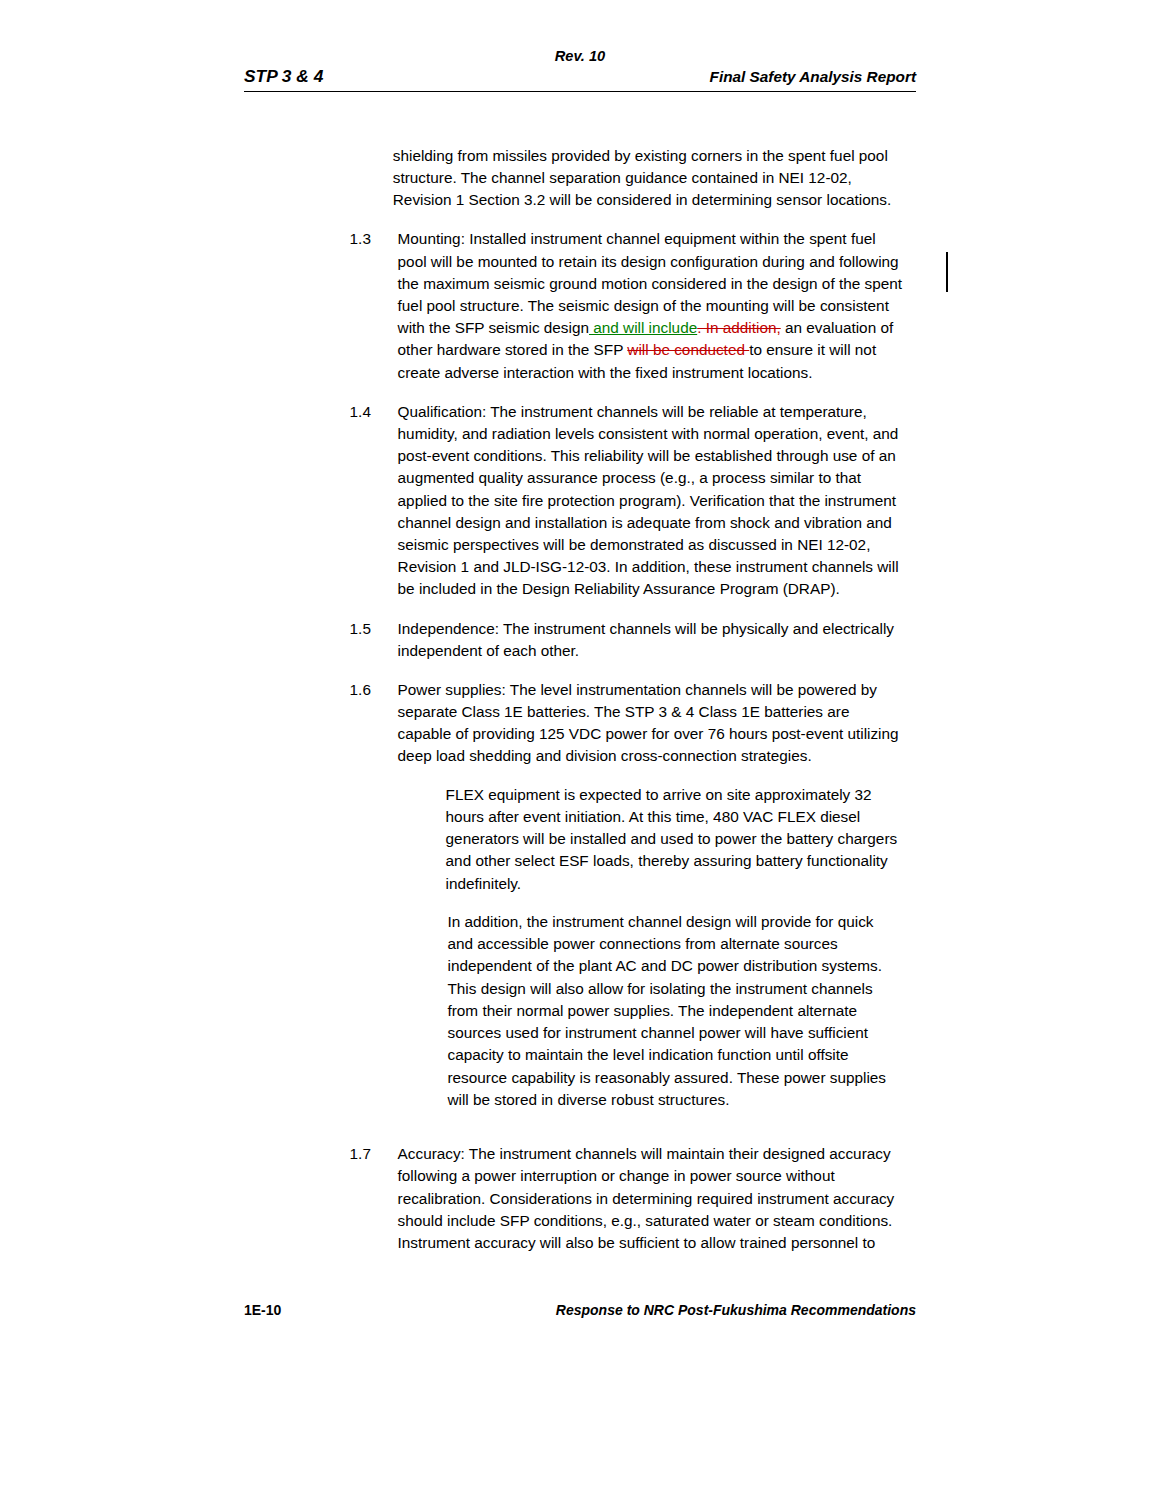Rev. 10
STP 3 & 4
Final Safety Analysis Report
shielding from missiles provided by existing corners in the spent fuel pool structure. The channel separation guidance contained in NEI 12-02, Revision 1 Section 3.2 will be considered in determining sensor locations.
1.3
Mounting: Installed instrument channel equipment within the spent fuel pool will be mounted to retain its design configuration during and following the maximum seismic ground motion considered in the design of the spent fuel pool structure. The seismic design of the mounting will be consistent with the SFP seismic design and will include. In addition, an evaluation of other hardware stored in the SFP will be conducted to ensure it will not create adverse interaction with the fixed instrument locations.
1.4
Qualification: The instrument channels will be reliable at temperature, humidity, and radiation levels consistent with normal operation, event, and post-event conditions. This reliability will be established through use of an augmented quality assurance process (e.g., a process similar to that applied to the site fire protection program). Verification that the instrument channel design and installation is adequate from shock and vibration and seismic perspectives will be demonstrated as discussed in NEI 12-02, Revision 1 and JLD-ISG-12-03. In addition, these instrument channels will be included in the Design Reliability Assurance Program (DRAP).
1.5
Independence: The instrument channels will be physically and electrically independent of each other.
1.6
Power supplies: The level instrumentation channels will be powered by separate Class 1E batteries. The STP 3 & 4 Class 1E batteries are capable of providing 125 VDC power for over 76 hours post-event utilizing deep load shedding and division cross-connection strategies.
FLEX equipment is expected to arrive on site approximately 32 hours after event initiation. At this time, 480 VAC FLEX diesel generators will be installed and used to power the battery chargers and other select ESF loads, thereby assuring battery functionality indefinitely.
In addition, the instrument channel design will provide for quick and accessible power connections from alternate sources independent of the plant AC and DC power distribution systems. This design will also allow for isolating the instrument channels from their normal power supplies. The independent alternate sources used for instrument channel power will have sufficient capacity to maintain the level indication function until offsite resource capability is reasonably assured. These power supplies will be stored in diverse robust structures.
1.7
Accuracy: The instrument channels will maintain their designed accuracy following a power interruption or change in power source without recalibration. Considerations in determining required instrument accuracy should include SFP conditions, e.g., saturated water or steam conditions. Instrument accuracy will also be sufficient to allow trained personnel to
1E-10
Response to NRC Post-Fukushima Recommendations